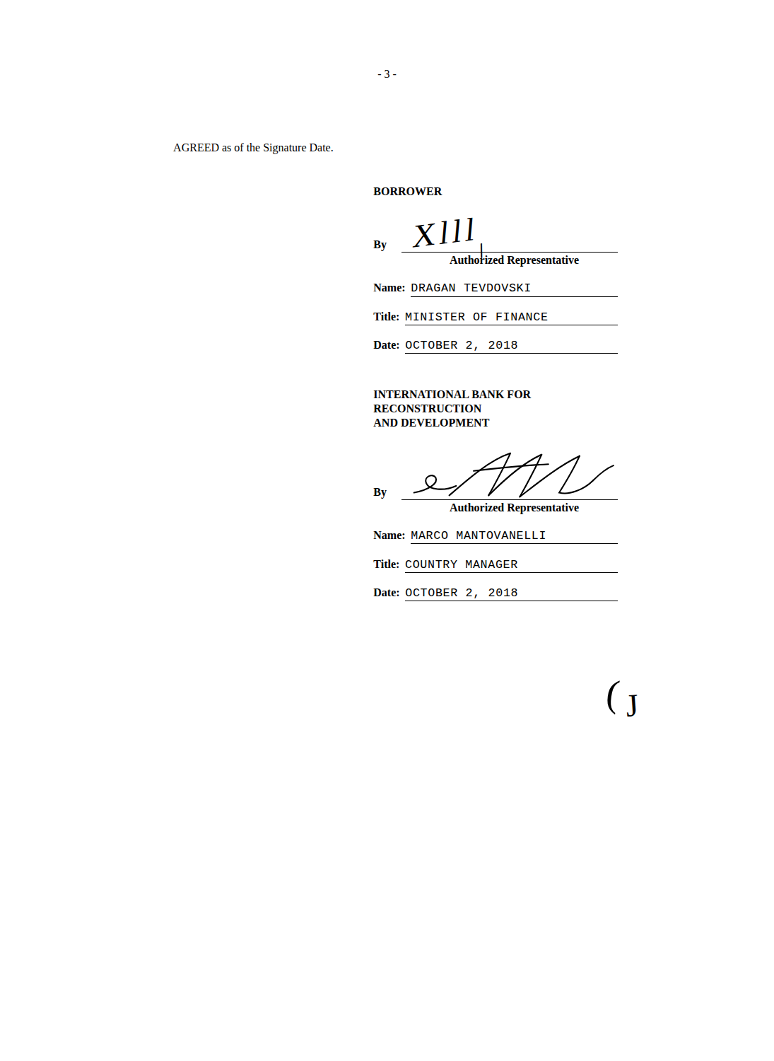- 3 -
AGREED as of the Signature Date.
BORROWER
By
Xlll
Authorized Representative/
Name: DRAGAN TEVDOVSKI
Title: MINISTER OF FINANCE
Date: OCTOBER 2, 2018
INTERNATIONAL BANK FOR RECONSTRUCTION
AND DEVELOPMENT
By
Authorized Representative
Name: MARCO MANTOVANELLI
Title: COUNTRY MANAGER
Date: OCTOBER 2, 2018
( J